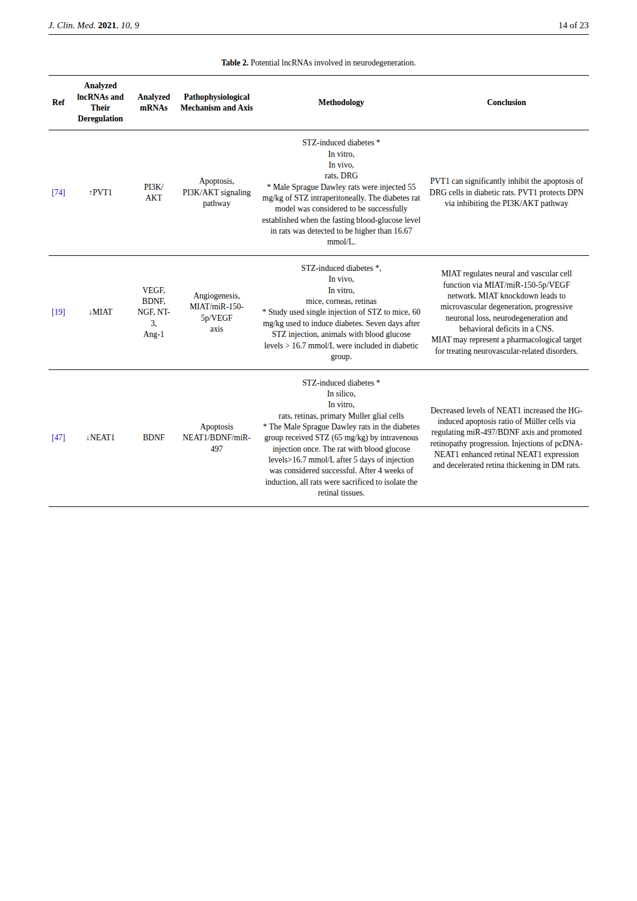J. Clin. Med. 2021, 10, 9
14 of 23
Table 2. Potential lncRNAs involved in neurodegeneration.
| Ref | Analyzed lncRNAs and Their Deregulation | Analyzed mRNAs | Pathophysiological Mechanism and Axis | Methodology | Conclusion |
| --- | --- | --- | --- | --- | --- |
| [74] | PVT1 | PI3K/ AKT | Apoptosis, PI3K/AKT signaling pathway | STZ-induced diabetes * In vitro, In vivo, rats, DRG * Male Sprague Dawley rats were injected 55 mg/kg of STZ intraperitoneally. The diabetes rat model was considered to be successfully established when the fasting blood-glucose level in rats was detected to be higher than 16.67 mmol/L. | PVT1 can significantly inhibit the apoptosis of DRG cells in diabetic rats. PVT1 protects DPN via inhibiting the PI3K/AKT pathway |
| [19] | MIAT | VEGF, BDNF, NGF, NT-3, Ang-1 | Angiogenesis, MIAT/miR-150-5p/VEGF axis | STZ-induced diabetes *, In vivo, In vitro, mice, corneas, retinas * Study used single injection of STZ to mice, 60 mg/kg used to induce diabetes. Seven days after STZ injection, animals with blood glucose levels > 16.7 mmol/L were included in diabetic group. | MIAT regulates neural and vascular cell function via MIAT/miR-150-5p/VEGF network. MIAT knockdown leads to microvascular degeneration, progressive neuronal loss, neurodegeneration and behavioral deficits in a CNS. MIAT may represent a pharmacological target for treating neurovascular-related disorders. |
| [47] | NEAT1 | BDNF | Apoptosis NEAT1/BDNF/miR-497 | STZ-induced diabetes * In silico, In vitro, rats, retinas, primary Muller glial cells * The Male Sprague Dawley rats in the diabetes group received STZ (65 mg/kg) by intravenous injection once. The rat with blood glucose levels>16.7 mmol/L after 5 days of injection was considered successful. After 4 weeks of induction, all rats were sacrificed to isolate the retinal tissues. | Decreased levels of NEAT1 increased the HG-induced apoptosis ratio of Müller cells via regulating miR-497/BDNF axis and promoted retinopathy progression. Injections of pcDNA-NEAT1 enhanced retinal NEAT1 expression and decelerated retina thickening in DM rats. |